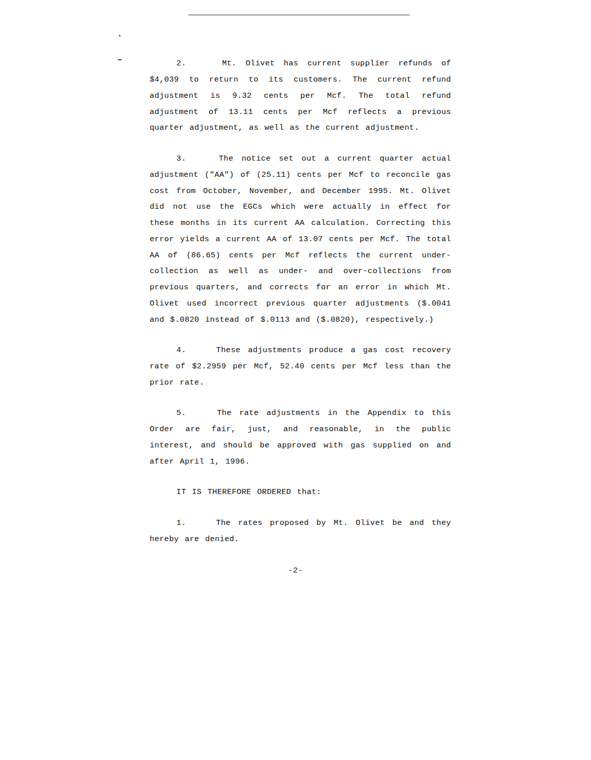2. Mt. Olivet has current supplier refunds of $4,039 to return to its customers. The current refund adjustment is 9.32 cents per Mcf. The total refund adjustment of 13.11 cents per Mcf reflects a previous quarter adjustment, as well as the current adjustment.
3. The notice set out a current quarter actual adjustment ("AA") of (25.11) cents per Mcf to reconcile gas cost from October, November, and December 1995. Mt. Olivet did not use the EGCs which were actually in effect for these months in its current AA calculation. Correcting this error yields a current AA of 13.07 cents per Mcf. The total AA of (86.65) cents per Mcf reflects the current under-collection as well as under- and over-collections from previous quarters, and corrects for an error in which Mt. Olivet used incorrect previous quarter adjustments ($.0041 and $.0820 instead of $.0113 and ($.0820), respectively.)
4. These adjustments produce a gas cost recovery rate of $2.2959 per Mcf, 52.40 cents per Mcf less than the prior rate.
5. The rate adjustments in the Appendix to this Order are fair, just, and reasonable, in the public interest, and should be approved with gas supplied on and after April 1, 1996.
IT IS THEREFORE ORDERED that:
1. The rates proposed by Mt. Olivet be and they hereby are denied.
-2-